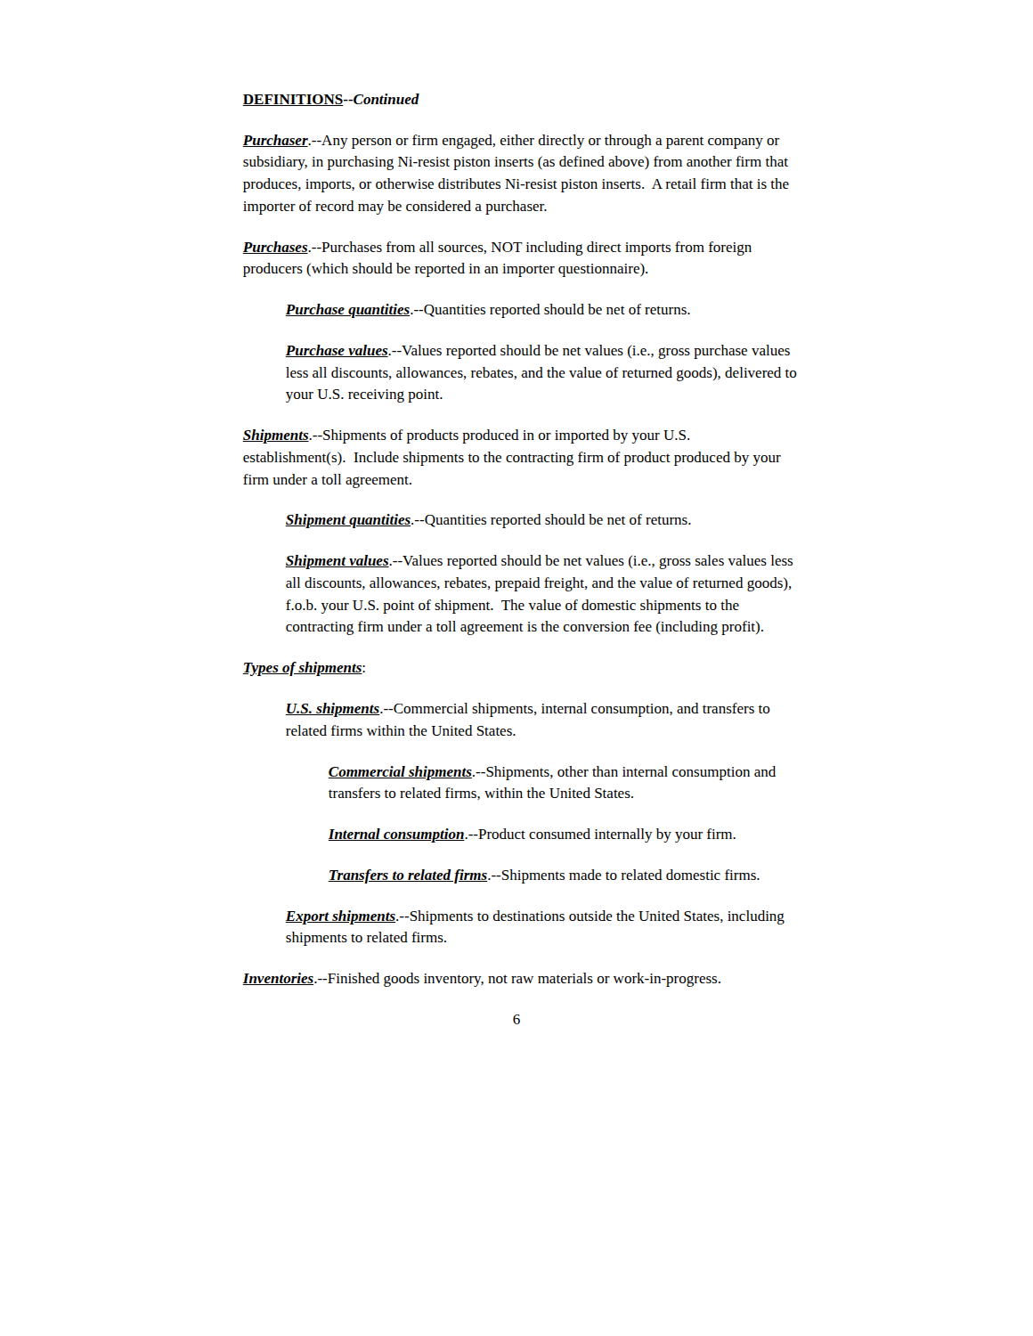DEFINITIONS--Continued
Purchaser.--Any person or firm engaged, either directly or through a parent company or subsidiary, in purchasing Ni-resist piston inserts (as defined above) from another firm that produces, imports, or otherwise distributes Ni-resist piston inserts. A retail firm that is the importer of record may be considered a purchaser.
Purchases.--Purchases from all sources, NOT including direct imports from foreign producers (which should be reported in an importer questionnaire).
Purchase quantities.--Quantities reported should be net of returns.
Purchase values.--Values reported should be net values (i.e., gross purchase values less all discounts, allowances, rebates, and the value of returned goods), delivered to your U.S. receiving point.
Shipments.--Shipments of products produced in or imported by your U.S. establishment(s). Include shipments to the contracting firm of product produced by your firm under a toll agreement.
Shipment quantities.--Quantities reported should be net of returns.
Shipment values.--Values reported should be net values (i.e., gross sales values less all discounts, allowances, rebates, prepaid freight, and the value of returned goods), f.o.b. your U.S. point of shipment. The value of domestic shipments to the contracting firm under a toll agreement is the conversion fee (including profit).
Types of shipments:
U.S. shipments.--Commercial shipments, internal consumption, and transfers to related firms within the United States.
Commercial shipments.--Shipments, other than internal consumption and transfers to related firms, within the United States.
Internal consumption.--Product consumed internally by your firm.
Transfers to related firms.--Shipments made to related domestic firms.
Export shipments.--Shipments to destinations outside the United States, including shipments to related firms.
Inventories.--Finished goods inventory, not raw materials or work-in-progress.
6